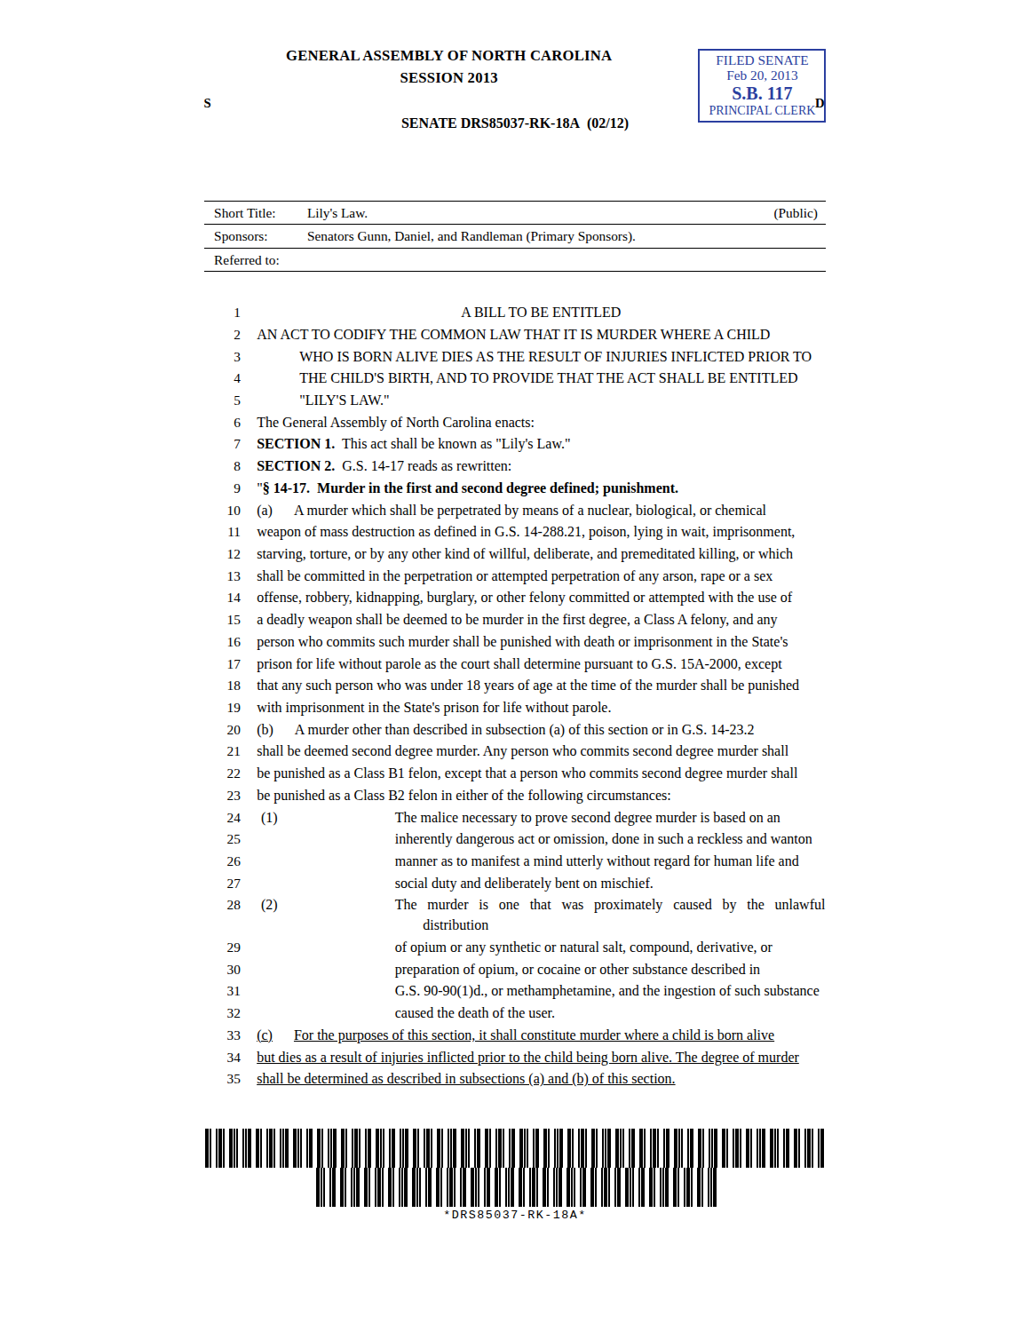FILED SENATE
Feb 20, 2013
S.B. 117
PRINCIPAL CLERK
GENERAL ASSEMBLY OF NORTH CAROLINA SESSION 2013
S D
SENATE DRS85037-RK-18A (02/12)
| Short Title: | Lily's Law. | (Public) |
| Sponsors: | Senators Gunn, Daniel, and Randleman (Primary Sponsors). |
| Referred to: | |
| 1 | A BILL TO BE ENTITLED |
| 2 | AN ACT TO CODIFY THE COMMON LAW THAT IT IS MURDER WHERE A CHILD |
| 3 | WHO IS BORN ALIVE DIES AS THE RESULT OF INJURIES INFLICTED PRIOR TO |
| 4 | THE CHILD'S BIRTH, AND TO PROVIDE THAT THE ACT SHALL BE ENTITLED |
| 5 | "LILY'S LAW." |
| 6 | The General Assembly of North Carolina enacts: |
| 7 | SECTION 1. This act shall be known as "Lily's Law." |
| 8 | SECTION 2. G.S. 14-17 reads as rewritten: |
| 9 | " § 14-17. Murder in the first and second degree defined; punishment. |
| 10 | (a) A murder which shall be perpetrated by means of a nuclear, biological, or chemical |
| 11 | weapon of mass destruction as defined in G.S. 14-288.21, poison, lying in wait, imprisonment, |
| 12 | starving, torture, or by any other kind of willful, deliberate, and premeditated killing, or which |
| 13 | shall be committed in the perpetration or attempted perpetration of any arson, rape or a sex |
| 14 | offense, robbery, kidnapping, burglary, or other felony committed or attempted with the use of |
| 15 | a deadly weapon shall be deemed to be murder in the first degree, a Class A felony, and any |
| 16 | person who commits such murder shall be punished with death or imprisonment in the State's |
| 17 | prison for life without parole as the court shall determine pursuant to G.S. 15A-2000, except |
| 18 | that any such person who was under 18 years of age at the time of the murder shall be punished |
| 19 | with imprisonment in the State's prison for life without parole. |
| 20 | (b) A murder other than described in subsection (a) of this section or in G.S. 14-23.2 |
| 21 | shall be deemed second degree murder. Any person who commits second degree murder shall |
| 22 | be punished as a Class B1 felon, except that a person who commits second degree murder shall |
| 23 | be punished as a Class B2 felon in either of the following circumstances: |
| 24 | (1) The malice necessary to prove second degree murder is based on an |
| 25 | inherently dangerous act or omission, done in such a reckless and wanton |
| 26 | manner as to manifest a mind utterly without regard for human life and |
| 27 | social duty and deliberately bent on mischief. |
| 28 | (2) The murder is one that was proximately caused by the unlawful distribution |
| 29 | of opium or any synthetic or natural salt, compound, derivative, or |
| 30 | preparation of opium, or cocaine or other substance described in |
| 31 | G.S. 90-90(1)d., or methamphetamine, and the ingestion of such substance |
| 32 | caused the death of the user. |
| 33 | (c) For the purposes of this section, it shall constitute murder where a child is born alive |
| 34 | but dies as a result of injuries inflicted prior to the child being born alive. The degree of murder |
| 35 | shall be determined as described in subsections (a) and (b) of this section. |
*DRS85037-RK-18A*